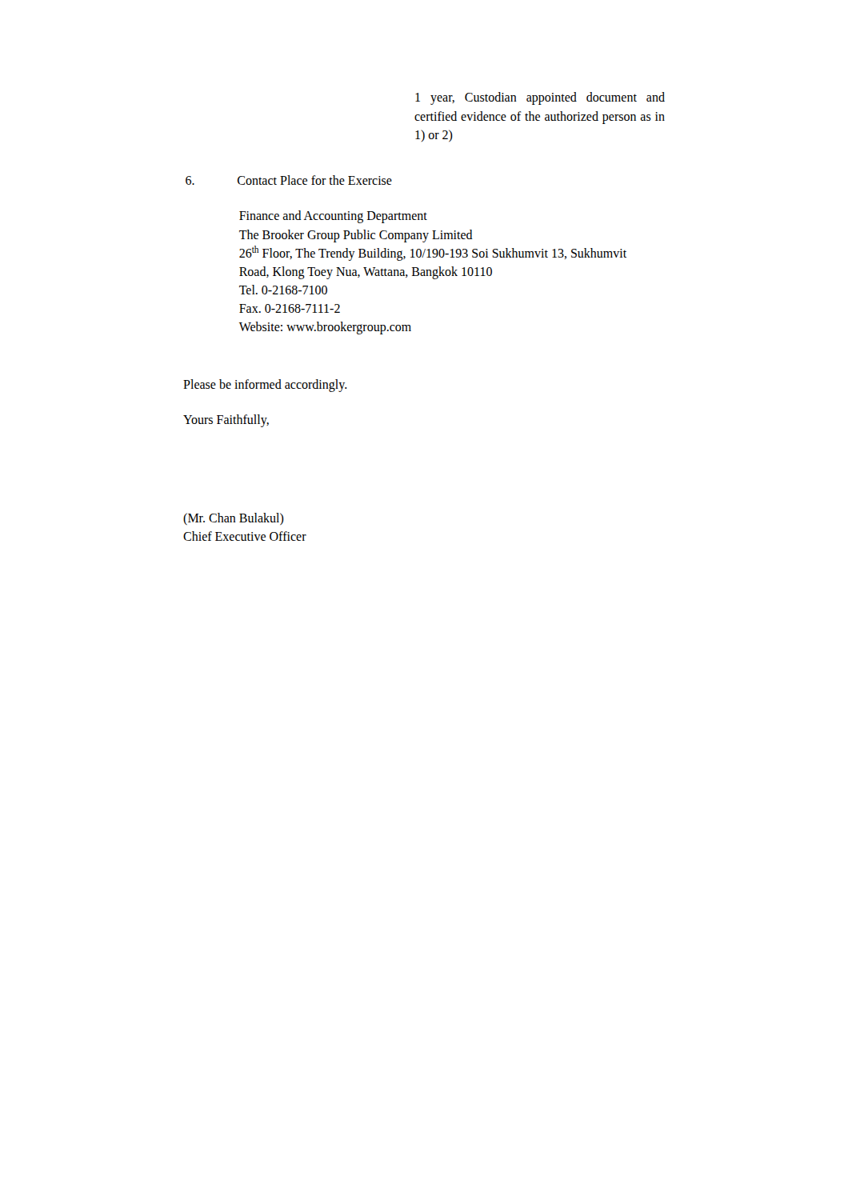1 year, Custodian appointed document and certified evidence of the authorized person as in 1) or 2)
6.
Contact Place for the Exercise
Finance and Accounting Department
The Brooker Group Public Company Limited
26th Floor, The Trendy Building, 10/190-193 Soi Sukhumvit 13, Sukhumvit
Road, Klong Toey Nua, Wattana, Bangkok 10110
Tel. 0-2168-7100
Fax. 0-2168-7111-2
Website: www.brookergroup.com
Please be informed accordingly.
Yours Faithfully,
(Mr. Chan Bulakul)
Chief Executive Officer